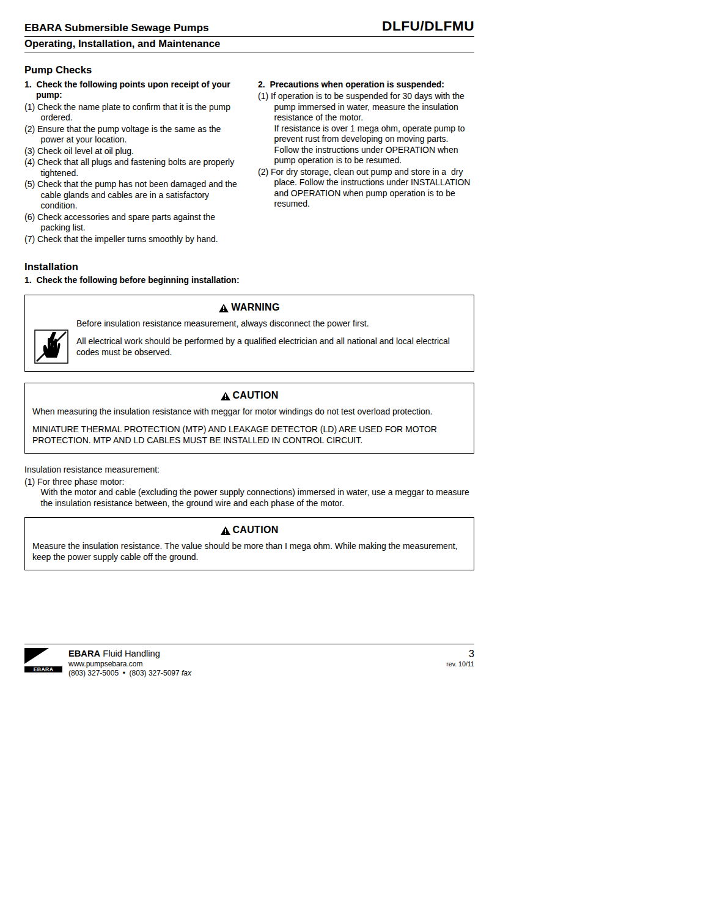EBARA Submersible Sewage Pumps
DLFU/DLFMU
Operating, Installation, and Maintenance
Pump Checks
1. Check the following points upon receipt of your pump:
(1) Check the name plate to confirm that it is the pump ordered.
(2) Ensure that the pump voltage is the same as the power at your location.
(3) Check oil level at oil plug.
(4) Check that all plugs and fastening bolts are properly tightened.
(5) Check that the pump has not been damaged and the cable glands and cables are in a satisfactory condition.
(6) Check accessories and spare parts against the packing list.
(7) Check that the impeller turns smoothly by hand.
2. Precautions when operation is suspended:
(1) If operation is to be suspended for 30 days with the pump immersed in water, measure the insulation resistance of the motor. If resistance is over 1 mega ohm, operate pump to prevent rust from developing on moving parts. Follow the instructions under OPERATION when pump operation is to be resumed.
(2) For dry storage, clean out pump and store in a dry place. Follow the instructions under INSTALLATION and OPERATION when pump operation is to be resumed.
Installation
1. Check the following before beginning installation:
WARNING
Before insulation resistance measurement, always disconnect the power first.
All electrical work should be performed by a qualified electrician and all national and local electrical codes must be observed.
CAUTION
When measuring the insulation resistance with meggar for motor windings do not test overload protection.
Miniature thermal protection (MTP) and leakage detector (LD) are used for motor protection. MTP and LD cables must be installed in control circuit.
Insulation resistance measurement:
(1) For three phase motor:
With the motor and cable (excluding the power supply connections) immersed in water, use a meggar to measure the insulation resistance between, the ground wire and each phase of the motor.
CAUTION
Measure the insulation resistance. The value should be more than I mega ohm. While making the measurement, keep the power supply cable off the ground.
EBARA
EBARA Fluid Handling
www.pumpsebara.com
(803) 327-5005 • (803) 327-5097 fax
3
rev. 10/11